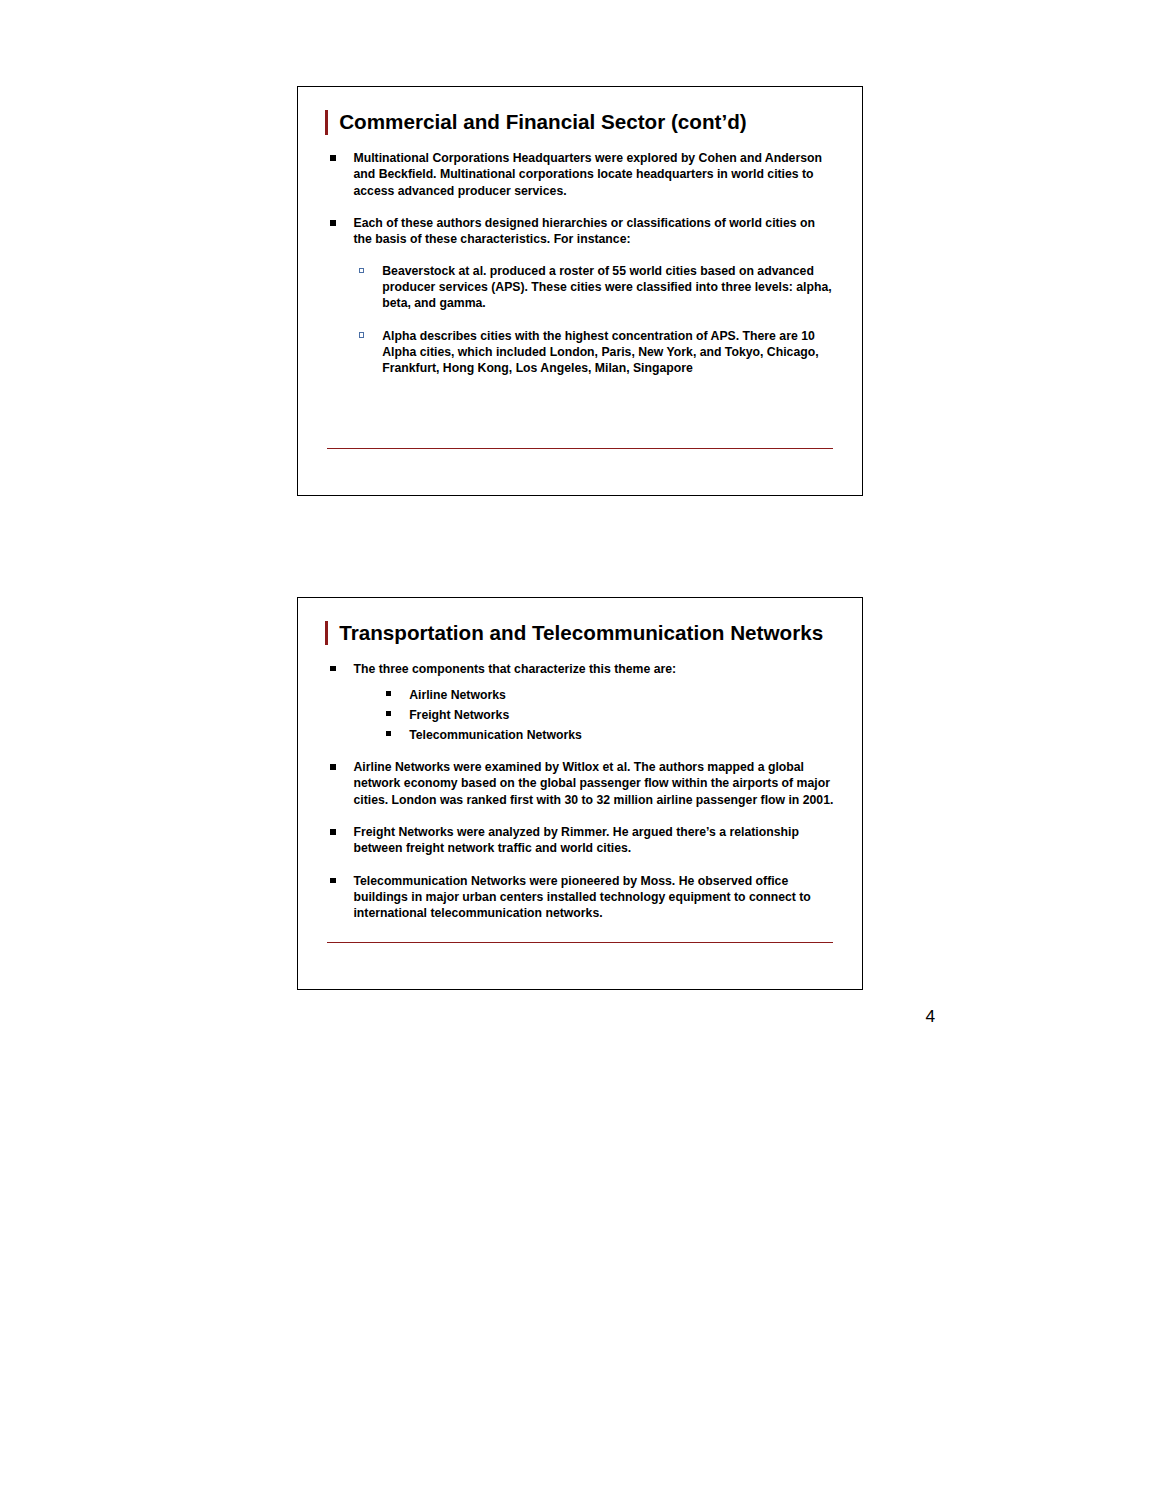Commercial and Financial Sector (cont’d)
Multinational Corporations Headquarters were explored by Cohen and Anderson and Beckfield. Multinational corporations locate headquarters in world cities to access advanced producer services.
Each of these authors designed hierarchies or classifications of world cities on the basis of these characteristics. For instance:
Beaverstock at al. produced a roster of 55 world cities based on advanced producer services (APS). These cities were classified into three levels: alpha, beta, and gamma.
Alpha describes cities with the highest concentration of APS. There are 10 Alpha cities, which included London, Paris, New York, and Tokyo, Chicago, Frankfurt, Hong Kong, Los Angeles, Milan, Singapore
Transportation and Telecommunication Networks
The three components that characterize this theme are:
Airline Networks
Freight Networks
Telecommunication Networks
Airline Networks were examined by Witlox et al. The authors mapped a global network economy based on the global passenger flow within the airports of major cities. London was ranked first with 30 to 32 million airline passenger flow in 2001.
Freight Networks were analyzed by Rimmer. He argued there’s a relationship between freight network traffic and world cities.
Telecommunication Networks were pioneered by Moss. He observed office buildings in major urban centers installed technology equipment to connect to international telecommunication networks.
4